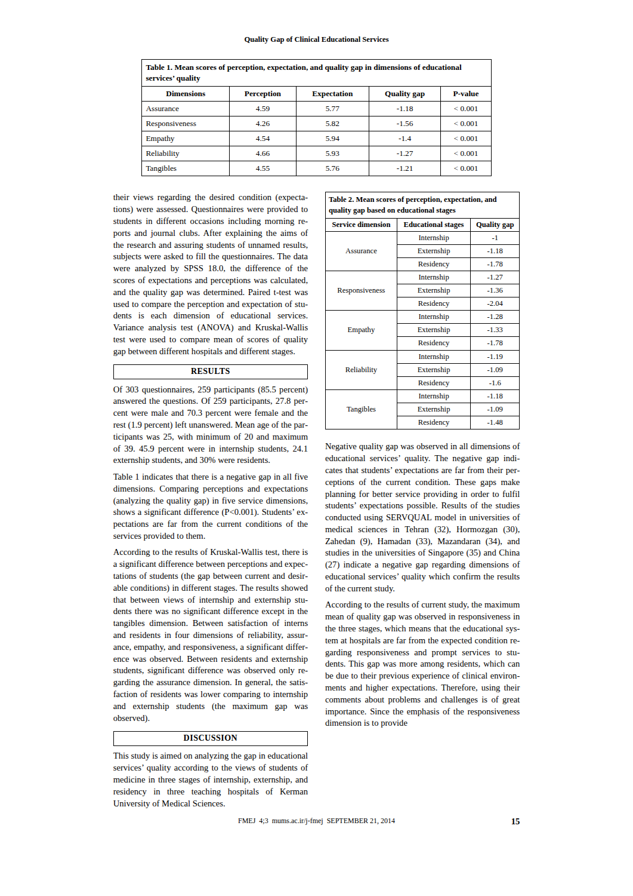Quality Gap of Clinical Educational Services
Table 1. Mean scores of perception, expectation, and quality gap in dimensions of educational services’ quality
| Dimensions | Perception | Expectation | Quality gap | P-value |
| --- | --- | --- | --- | --- |
| Assurance | 4.59 | 5.77 | -1.18 | < 0.001 |
| Responsiveness | 4.26 | 5.82 | -1.56 | < 0.001 |
| Empathy | 4.54 | 5.94 | -1.4 | < 0.001 |
| Reliability | 4.66 | 5.93 | -1.27 | < 0.001 |
| Tangibles | 4.55 | 5.76 | -1.21 | < 0.001 |
their views regarding the desired condition (expectations) were assessed. Questionnaires were provided to students in different occasions including morning reports and journal clubs. After explaining the aims of the research and assuring students of unnamed results, subjects were asked to fill the questionnaires. The data were analyzed by SPSS 18.0, the difference of the scores of expectations and perceptions was calculated, and the quality gap was determined. Paired t-test was used to compare the perception and expectation of students is each dimension of educational services. Variance analysis test (ANOVA) and Kruskal-Wallis test were used to compare mean of scores of quality gap between different hospitals and different stages.
RESULTS
Of 303 questionnaires, 259 participants (85.5 percent) answered the questions. Of 259 participants, 27.8 percent were male and 70.3 percent were female and the rest (1.9 percent) left unanswered. Mean age of the participants was 25, with minimum of 20 and maximum of 39. 45.9 percent were in internship students, 24.1 externship students, and 30% were residents.
Table 1 indicates that there is a negative gap in all five dimensions. Comparing perceptions and expectations (analyzing the quality gap) in five service dimensions, shows a significant difference (P<0.001). Students’ expectations are far from the current conditions of the services provided to them.
According to the results of Kruskal-Wallis test, there is a significant difference between perceptions and expectations of students (the gap between current and desirable conditions) in different stages. The results showed that between views of internship and externship students there was no significant difference except in the tangibles dimension. Between satisfaction of interns and residents in four dimensions of reliability, assurance, empathy, and responsiveness, a significant difference was observed. Between residents and externship students, significant difference was observed only regarding the assurance dimension. In general, the satisfaction of residents was lower comparing to internship and externship students (the maximum gap was observed).
DISCUSSION
This study is aimed on analyzing the gap in educational services’ quality according to the views of students of medicine in three stages of internship, externship, and residency in three teaching hospitals of Kerman University of Medical Sciences.
Table 2. Mean scores of perception, expectation, and quality gap based on educational stages
| Service dimension | Educational stages | Quality gap |
| --- | --- | --- |
| Assurance | Internship | -1 |
| Externship | -1.18 |
| Residency | -1.78 |
| Responsiveness | Internship | -1.27 |
| Externship | -1.36 |
| Residency | -2.04 |
| Empathy | Internship | -1.28 |
| Externship | -1.33 |
| Residency | -1.78 |
| Reliability | Internship | -1.19 |
| Externship | -1.09 |
| Residency | -1.6 |
| Tangibles | Internship | -1.18 |
| Externship | -1.09 |
| Residency | -1.48 |
Negative quality gap was observed in all dimensions of educational services’ quality. The negative gap indicates that students’ expectations are far from their perceptions of the current condition. These gaps make planning for better service providing in order to fulfil students’ expectations possible. Results of the studies conducted using SERVQUAL model in universities of medical sciences in Tehran (32), Hormozgan (30), Zahedan (9), Hamadan (33), Mazandaran (34), and studies in the universities of Singapore (35) and China (27) indicate a negative gap regarding dimensions of educational services’ quality which confirm the results of the current study.
According to the results of current study, the maximum mean of quality gap was observed in responsiveness in the three stages, which means that the educational system at hospitals are far from the expected condition regarding responsiveness and prompt services to students. This gap was more among residents, which can be due to their previous experience of clinical environments and higher expectations. Therefore, using their comments about problems and challenges is of great importance. Since the emphasis of the responsiveness dimension is to provide
FMEJ 4;3 mums.ac.ir/j-fmej SEPTEMBER 21, 2014
15